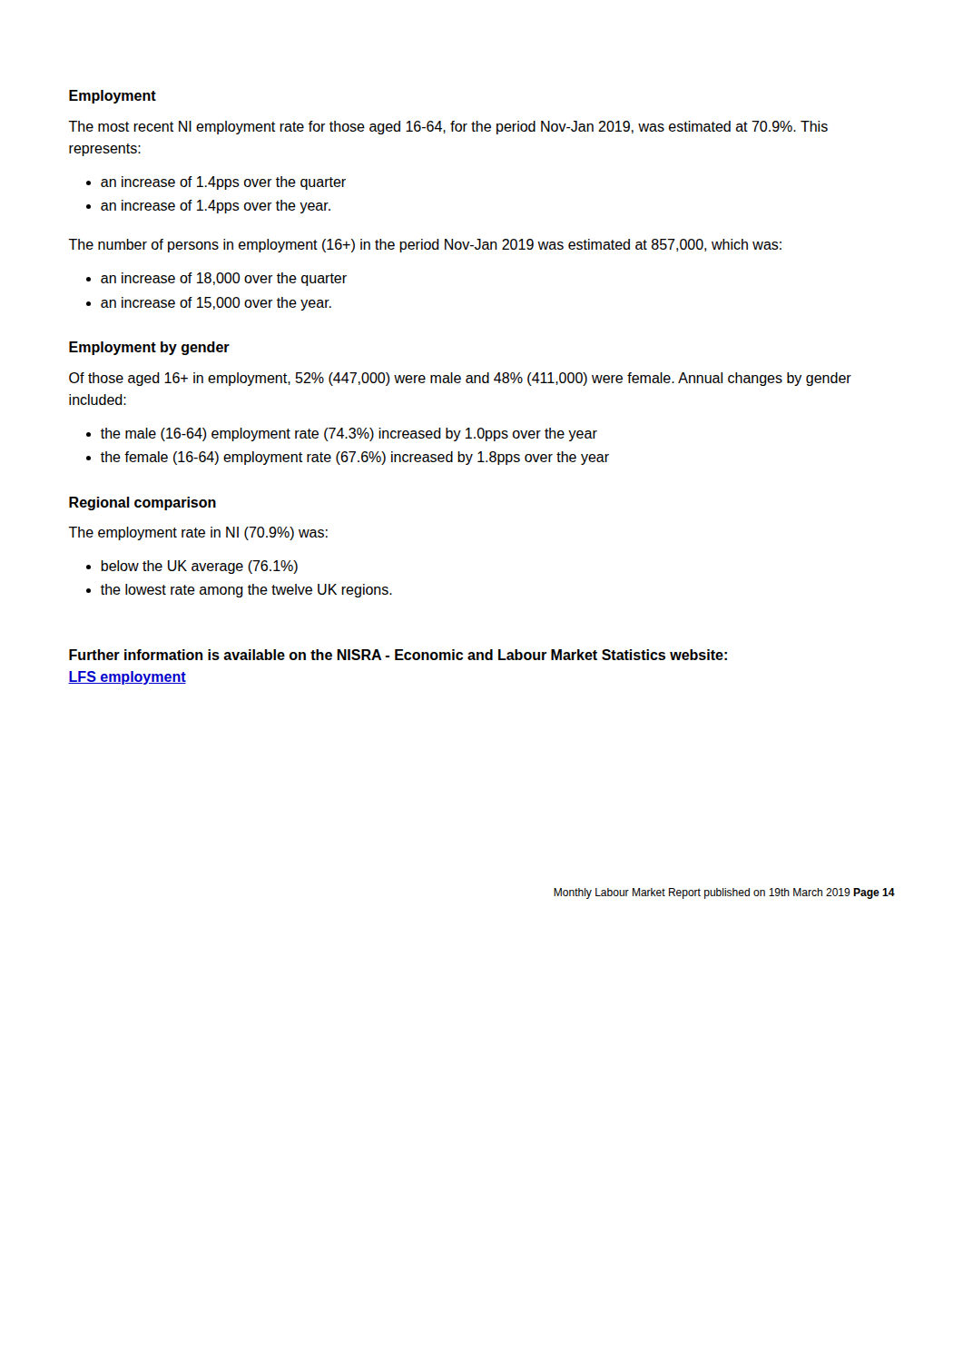Employment
The most recent NI employment rate for those aged 16-64, for the period Nov-Jan 2019, was estimated at 70.9%. This represents:
an increase of 1.4pps over the quarter
an increase of 1.4pps over the year.
The number of persons in employment (16+) in the period Nov-Jan 2019 was estimated at 857,000, which was:
an increase of 18,000 over the quarter
an increase of 15,000 over the year.
Employment by gender
Of those aged 16+ in employment, 52% (447,000) were male and 48% (411,000) were female. Annual changes by gender included:
the male (16-64) employment rate (74.3%) increased by 1.0pps over the year
the female (16-64) employment rate (67.6%) increased by 1.8pps over the year
Regional comparison
The employment rate in NI (70.9%) was:
below the UK average (76.1%)
the lowest rate among the twelve UK regions.
Further information is available on the NISRA - Economic and Labour Market Statistics website:
LFS employment
Monthly Labour Market Report published on 19th March 2019 Page 14